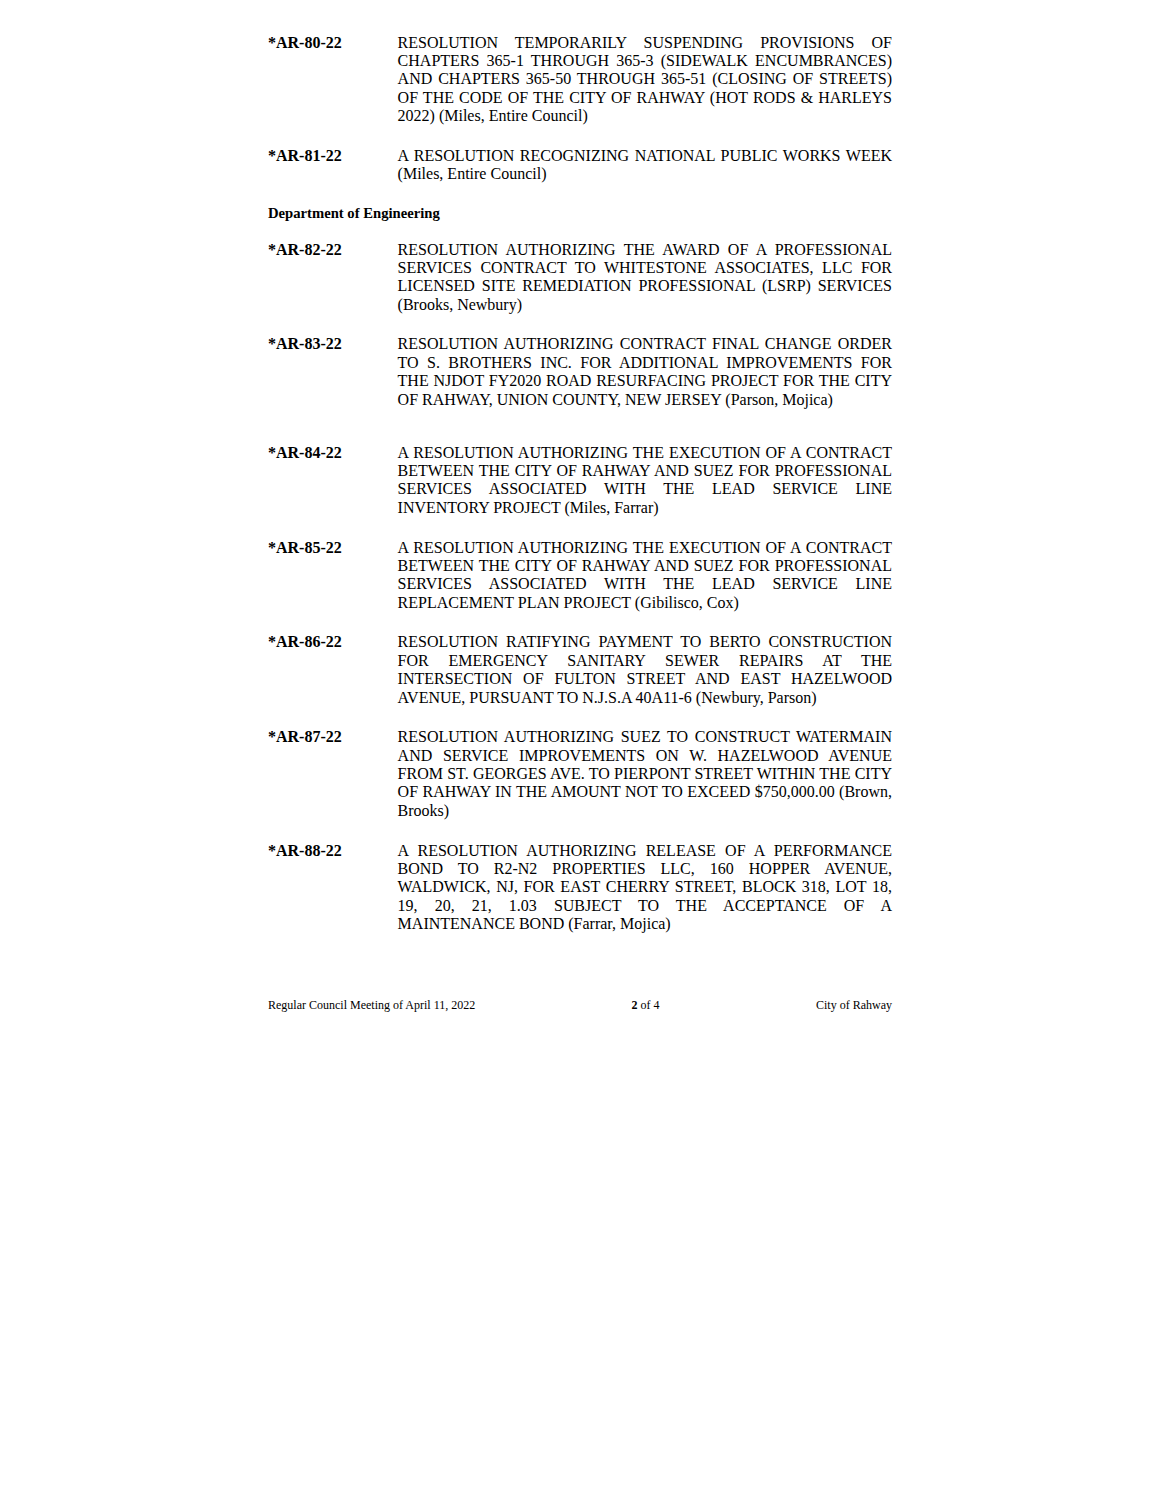*AR-80-22
RESOLUTION TEMPORARILY SUSPENDING PROVISIONS OF CHAPTERS 365-1 THROUGH 365-3 (SIDEWALK ENCUMBRANCES) AND CHAPTERS 365-50 THROUGH 365-51 (CLOSING OF STREETS) OF THE CODE OF THE CITY OF RAHWAY (HOT RODS & HARLEYS 2022) (Miles, Entire Council)
*AR-81-22
A RESOLUTION RECOGNIZING NATIONAL PUBLIC WORKS WEEK (Miles, Entire Council)
Department of Engineering
*AR-82-22
RESOLUTION AUTHORIZING THE AWARD OF A PROFESSIONAL SERVICES CONTRACT TO WHITESTONE ASSOCIATES, LLC FOR LICENSED SITE REMEDIATION PROFESSIONAL (LSRP) SERVICES (Brooks, Newbury)
*AR-83-22
RESOLUTION AUTHORIZING CONTRACT FINAL CHANGE ORDER TO S. BROTHERS INC. FOR ADDITIONAL IMPROVEMENTS FOR THE NJDOT FY2020 ROAD RESURFACING PROJECT FOR THE CITY OF RAHWAY, UNION COUNTY, NEW JERSEY (Parson, Mojica)
*AR-84-22
A RESOLUTION AUTHORIZING THE EXECUTION OF A CONTRACT BETWEEN THE CITY OF RAHWAY AND SUEZ FOR PROFESSIONAL SERVICES ASSOCIATED WITH THE LEAD SERVICE LINE INVENTORY PROJECT (Miles, Farrar)
*AR-85-22
A RESOLUTION AUTHORIZING THE EXECUTION OF A CONTRACT BETWEEN THE CITY OF RAHWAY AND SUEZ FOR PROFESSIONAL SERVICES ASSOCIATED WITH THE LEAD SERVICE LINE REPLACEMENT PLAN PROJECT (Gibilisco, Cox)
*AR-86-22
RESOLUTION RATIFYING PAYMENT TO BERTO CONSTRUCTION FOR EMERGENCY SANITARY SEWER REPAIRS AT THE INTERSECTION OF FULTON STREET AND EAST HAZELWOOD AVENUE, PURSUANT TO N.J.S.A 40A11-6 (Newbury, Parson)
*AR-87-22
RESOLUTION AUTHORIZING SUEZ TO CONSTRUCT WATERMAIN AND SERVICE IMPROVEMENTS ON W. HAZELWOOD AVENUE FROM ST. GEORGES AVE. TO PIERPONT STREET WITHIN THE CITY OF RAHWAY IN THE AMOUNT NOT TO EXCEED $750,000.00 (Brown, Brooks)
*AR-88-22
A RESOLUTION AUTHORIZING RELEASE OF A PERFORMANCE BOND TO R2-N2 PROPERTIES LLC, 160 HOPPER AVENUE, WALDWICK, NJ, FOR EAST CHERRY STREET, BLOCK 318, LOT 18, 19, 20, 21, 1.03 SUBJECT TO THE ACCEPTANCE OF A MAINTENANCE BOND (Farrar, Mojica)
Regular Council Meeting of April 11, 2022
2 of 4
City of Rahway